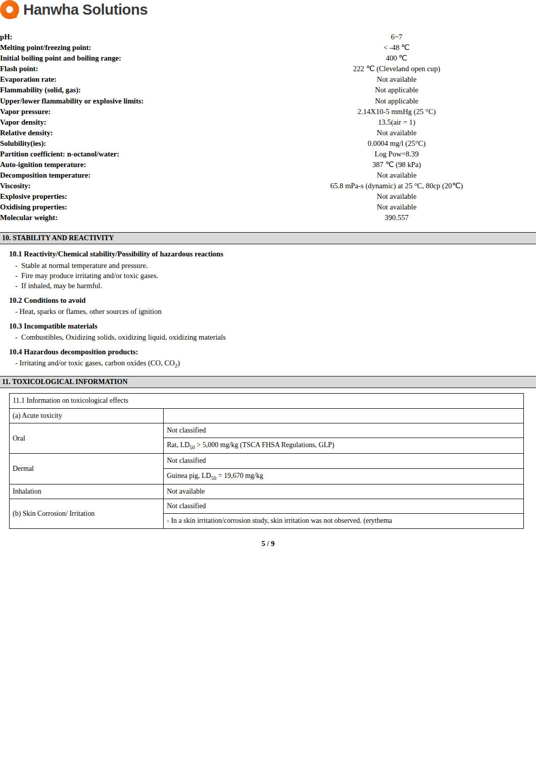Hanwha Solutions
| pH: | 6~7 |
| Melting point/freezing point: | < -48 ℃ |
| Initial boiling point and boiling range: | 400 ℃ |
| Flash point: | 222 ℃ (Cleveland open cup) |
| Evaporation rate: | Not available |
| Flammability (solid, gas): | Not applicable |
| Upper/lower flammability or explosive limits: | Not applicable |
| Vapor pressure: | 2.14X10-5 mmHg (25 °C) |
| Vapor density: | 13.5(air = 1) |
| Relative density: | Not available |
| Solubility(ies): | 0.0004 mg/l (25°C) |
| Partition coefficient: n-octanol/water: | Log Pow=8.39 |
| Auto-ignition temperature: | 387 ℃ (98 kPa) |
| Decomposition temperature: | Not available |
| Viscosity: | 65.8 mPa-s (dynamic) at 25 °C, 80cp (20℃) |
| Explosive properties: | Not available |
| Oxidising properties: | Not available |
| Molecular weight: | 390.557 |
10. STABILITY AND REACTIVITY
10.1 Reactivity/Chemical stability/Possibility of hazardous reactions
Stable at normal temperature and pressure.
Fire may produce irritating and/or toxic gases.
If inhaled, may be harmful.
10.2 Conditions to avoid
- Heat, sparks or flames, other sources of ignition
10.3 Incompatible materials
Combustibles, Oxidizing solids, oxidizing liquid, oxidizing materials
10.4 Hazardous decomposition products:
- Irritating and/or toxic gases, carbon oxides (CO, CO2)
11. TOXICOLOGICAL INFORMATION
| 11.1 Information on toxicological effects |
| (a) Acute toxicity | |
| Oral | Not classified |
| Rat, LD 50 > 5,000 mg/kg (TSCA FHSA Regulations, GLP) |
| Dermal | Not classified |
| Guinea pig, LD 50 = 19,670 mg/kg |
| Inhalation | Not available |
| (b) Skin Corrosion/ Irritation | Not classified |
| - In a skin irritation/corrosion study, skin irritation was not observed. (erythema |
5 / 9